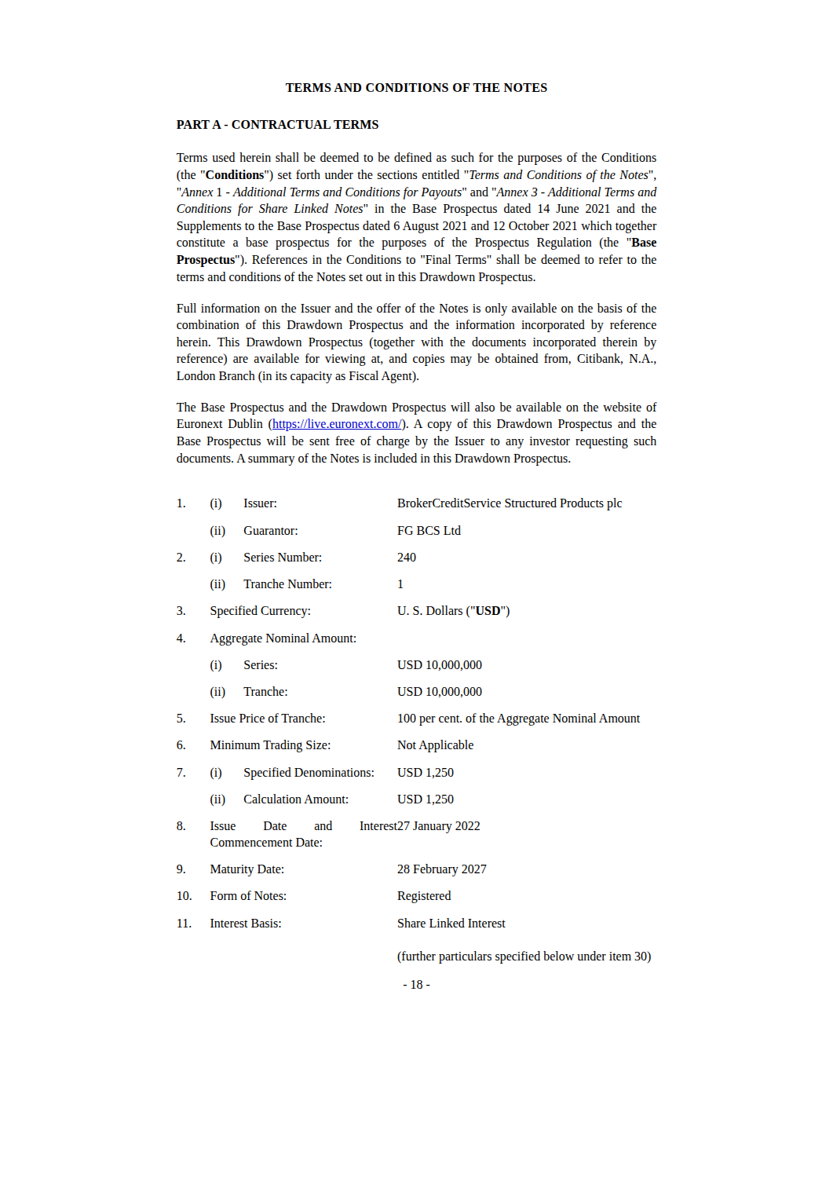Terms and Conditions of the Notes
Part A - Contractual Terms
Terms used herein shall be deemed to be defined as such for the purposes of the Conditions (the "Conditions") set forth under the sections entitled "Terms and Conditions of the Notes", "Annex 1 - Additional Terms and Conditions for Payouts" and "Annex 3 - Additional Terms and Conditions for Share Linked Notes" in the Base Prospectus dated 14 June 2021 and the Supplements to the Base Prospectus dated 6 August 2021 and 12 October 2021 which together constitute a base prospectus for the purposes of the Prospectus Regulation (the "Base Prospectus"). References in the Conditions to "Final Terms" shall be deemed to refer to the terms and conditions of the Notes set out in this Drawdown Prospectus.
Full information on the Issuer and the offer of the Notes is only available on the basis of the combination of this Drawdown Prospectus and the information incorporated by reference herein. This Drawdown Prospectus (together with the documents incorporated therein by reference) are available for viewing at, and copies may be obtained from, Citibank, N.A., London Branch (in its capacity as Fiscal Agent).
The Base Prospectus and the Drawdown Prospectus will also be available on the website of Euronext Dublin (https://live.euronext.com/). A copy of this Drawdown Prospectus and the Base Prospectus will be sent free of charge by the Issuer to any investor requesting such documents. A summary of the Notes is included in this Drawdown Prospectus.
| 1. | (i) | Issuer: | BrokerCreditService Structured Products plc |
| | (ii) | Guarantor: | FG BCS Ltd |
| 2. | (i) | Series Number: | 240 |
| | (ii) | Tranche Number: | 1 |
| 3. | Specified Currency: | U. S. Dollars (" USD ") |
| 4. | Aggregate Nominal Amount: | |
| | (i) | Series: | USD 10,000,000 |
| | (ii) | Tranche: | USD 10,000,000 |
| 5. | Issue Price of Tranche: | 100 per cent. of the Aggregate Nominal Amount |
| 6. | Minimum Trading Size: | Not Applicable |
| 7. | (i) | Specified Denominations: | USD 1,250 |
| | (ii) | Calculation Amount: | USD 1,250 |
| 8. | Issue Date and Interest Commencement Date: | 27 January 2022 |
| 9. | Maturity Date: | 28 February 2027 |
| 10. | Form of Notes: | Registered |
| 11. | Interest Basis: | Share Linked Interest (further particulars specified below under item 30) |
- 18 -